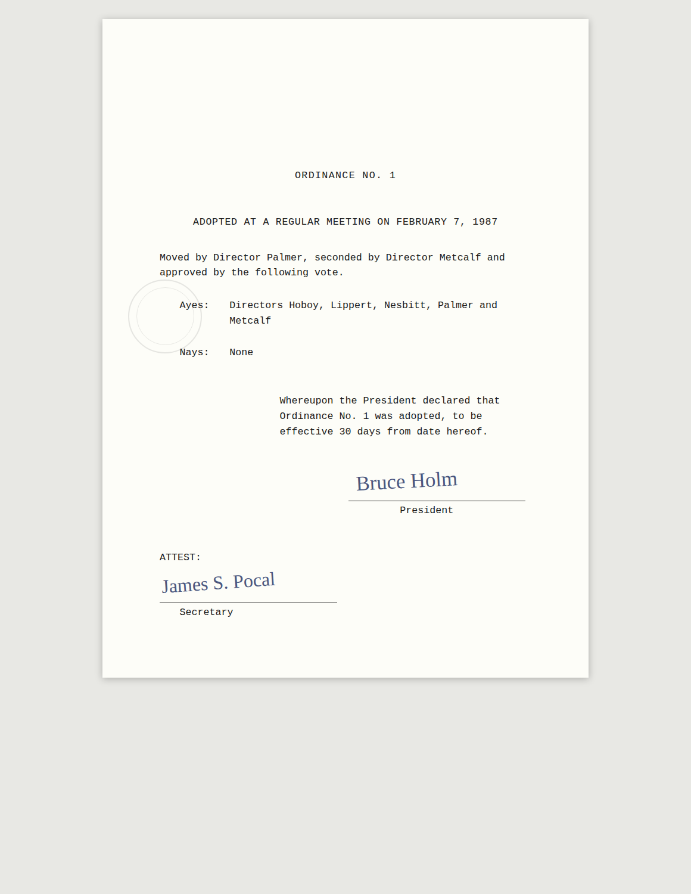ORDINANCE NO. 1
ADOPTED AT A REGULAR MEETING ON FEBRUARY 7, 1987
Moved by Director Palmer, seconded by Director Metcalf and approved by the following vote.
| Ayes: | Directors Hoboy, Lippert, Nesbitt, Palmer and Metcalf |
| Nays: | None |
Whereupon the President declared that Ordinance No. 1 was adopted, to be effective 30 days from date hereof.
Bruce Holm
President
ATTEST:
James S. Pocal
Secretary